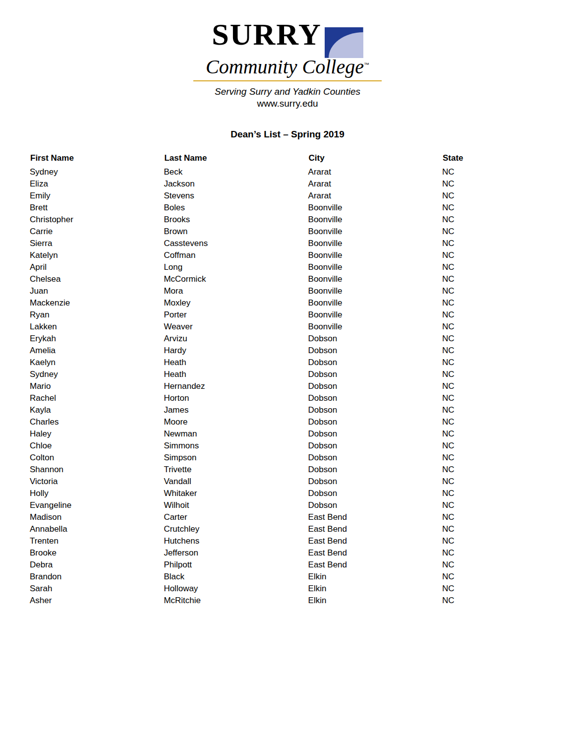SURRY
Community College™
Serving Surry and Yadkin Counties
www.surry.edu
Dean’s List – Spring 2019
| First Name | Last Name | City | State |
| --- | --- | --- | --- |
| Sydney | Beck | Ararat | NC |
| Eliza | Jackson | Ararat | NC |
| Emily | Stevens | Ararat | NC |
| Brett | Boles | Boonville | NC |
| Christopher | Brooks | Boonville | NC |
| Carrie | Brown | Boonville | NC |
| Sierra | Casstevens | Boonville | NC |
| Katelyn | Coffman | Boonville | NC |
| April | Long | Boonville | NC |
| Chelsea | McCormick | Boonville | NC |
| Juan | Mora | Boonville | NC |
| Mackenzie | Moxley | Boonville | NC |
| Ryan | Porter | Boonville | NC |
| Lakken | Weaver | Boonville | NC |
| Erykah | Arvizu | Dobson | NC |
| Amelia | Hardy | Dobson | NC |
| Kaelyn | Heath | Dobson | NC |
| Sydney | Heath | Dobson | NC |
| Mario | Hernandez | Dobson | NC |
| Rachel | Horton | Dobson | NC |
| Kayla | James | Dobson | NC |
| Charles | Moore | Dobson | NC |
| Haley | Newman | Dobson | NC |
| Chloe | Simmons | Dobson | NC |
| Colton | Simpson | Dobson | NC |
| Shannon | Trivette | Dobson | NC |
| Victoria | Vandall | Dobson | NC |
| Holly | Whitaker | Dobson | NC |
| Evangeline | Wilhoit | Dobson | NC |
| Madison | Carter | East Bend | NC |
| Annabella | Crutchley | East Bend | NC |
| Trenten | Hutchens | East Bend | NC |
| Brooke | Jefferson | East Bend | NC |
| Debra | Philpott | East Bend | NC |
| Brandon | Black | Elkin | NC |
| Sarah | Holloway | Elkin | NC |
| Asher | McRitchie | Elkin | NC |